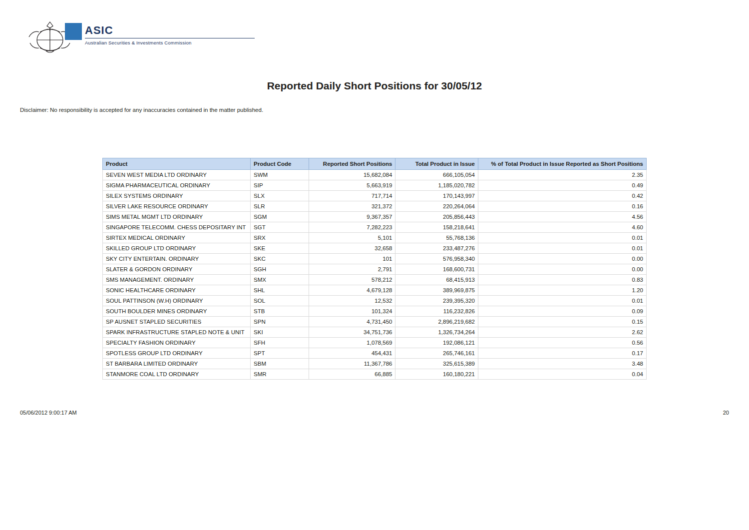ASIC
Australian Securities & Investments Commission
Reported Daily Short Positions for 30/05/12
Disclaimer: No responsibility is accepted for any inaccuracies contained in the matter published.
| Product | Product Code | Reported Short Positions | Total Product in Issue | % of Total Product in Issue Reported as Short Positions |
| --- | --- | --- | --- | --- |
| SEVEN WEST MEDIA LTD ORDINARY | SWM | 15,682,084 | 666,105,054 | 2.35 |
| SIGMA PHARMACEUTICAL ORDINARY | SIP | 5,663,919 | 1,185,020,782 | 0.49 |
| SILEX SYSTEMS ORDINARY | SLX | 717,714 | 170,143,997 | 0.42 |
| SILVER LAKE RESOURCE ORDINARY | SLR | 321,372 | 220,264,064 | 0.16 |
| SIMS METAL MGMT LTD ORDINARY | SGM | 9,367,357 | 205,856,443 | 4.56 |
| SINGAPORE TELECOMM. CHESS DEPOSITARY INT | SGT | 7,282,223 | 158,218,641 | 4.60 |
| SIRTEX MEDICAL ORDINARY | SRX | 5,101 | 55,768,136 | 0.01 |
| SKILLED GROUP LTD ORDINARY | SKE | 32,658 | 233,487,276 | 0.01 |
| SKY CITY ENTERTAIN. ORDINARY | SKC | 101 | 576,958,340 | 0.00 |
| SLATER & GORDON ORDINARY | SGH | 2,791 | 168,600,731 | 0.00 |
| SMS MANAGEMENT. ORDINARY | SMX | 578,212 | 68,415,913 | 0.83 |
| SONIC HEALTHCARE ORDINARY | SHL | 4,679,128 | 389,969,875 | 1.20 |
| SOUL PATTINSON (W.H) ORDINARY | SOL | 12,532 | 239,395,320 | 0.01 |
| SOUTH BOULDER MINES ORDINARY | STB | 101,324 | 116,232,826 | 0.09 |
| SP AUSNET STAPLED SECURITIES | SPN | 4,731,450 | 2,896,219,682 | 0.15 |
| SPARK INFRASTRUCTURE STAPLED NOTE & UNIT | SKI | 34,751,736 | 1,326,734,264 | 2.62 |
| SPECIALTY FASHION ORDINARY | SFH | 1,078,569 | 192,086,121 | 0.56 |
| SPOTLESS GROUP LTD ORDINARY | SPT | 454,431 | 265,746,161 | 0.17 |
| ST BARBARA LIMITED ORDINARY | SBM | 11,367,786 | 325,615,389 | 3.48 |
| STANMORE COAL LTD ORDINARY | SMR | 66,885 | 160,180,221 | 0.04 |
05/06/2012 9:00:17 AM
20